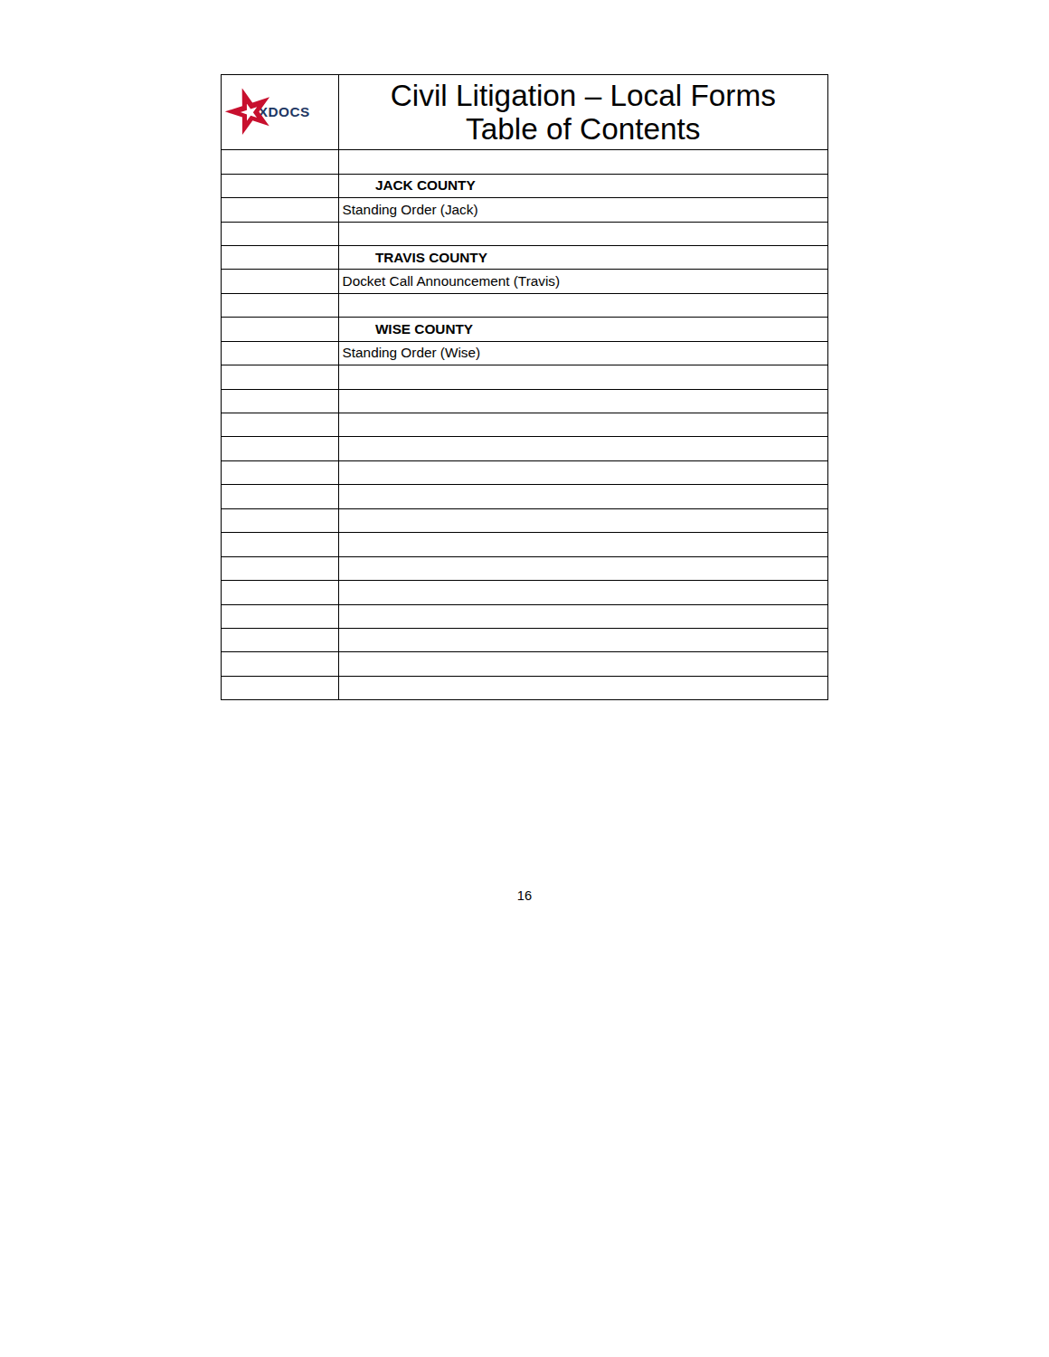| TXDOCS | Civil Litigation – Local Forms Table of Contents |
| | JACK COUNTY |
| | Standing Order (Jack) |
| | TRAVIS COUNTY |
| | Docket Call Announcement (Travis) |
| | WISE COUNTY |
| | Standing Order (Wise) |
16